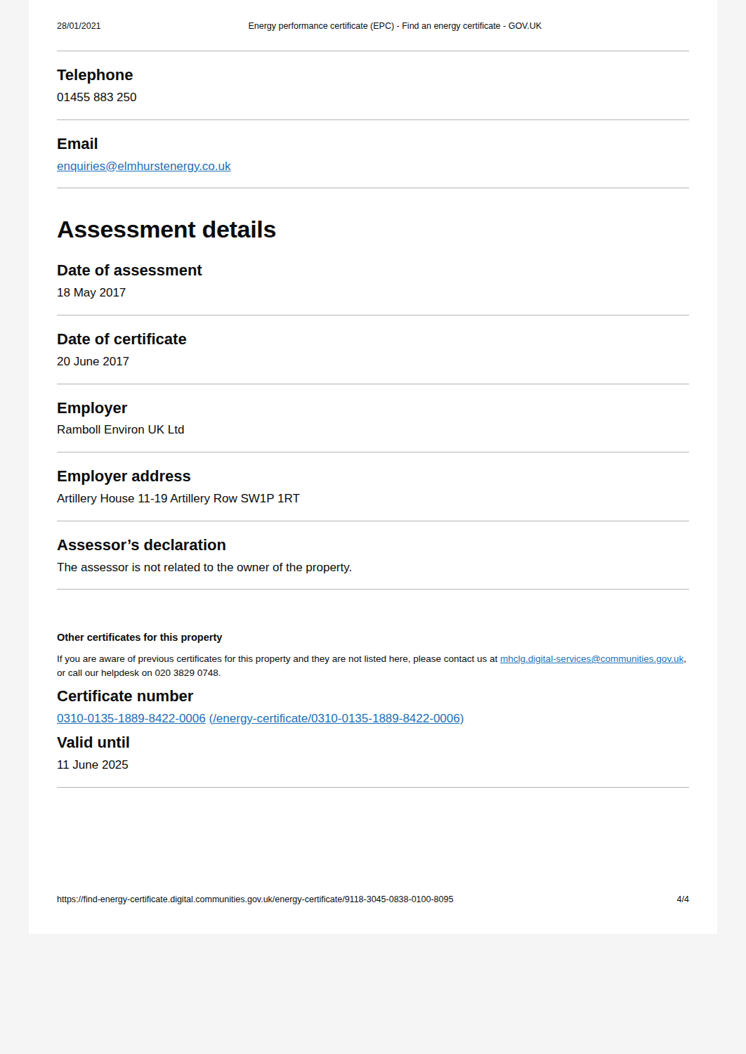28/01/2021
Energy performance certificate (EPC) - Find an energy certificate - GOV.UK
Telephone
01455 883 250
Email
enquiries@elmhurstenergy.co.uk
Assessment details
Date of assessment
18 May 2017
Date of certificate
20 June 2017
Employer
Ramboll Environ UK Ltd
Employer address
Artillery House 11-19 Artillery Row SW1P 1RT
Assessor’s declaration
The assessor is not related to the owner of the property.
Other certificates for this property
If you are aware of previous certificates for this property and they are not listed here, please contact us at mhclg.digital-services@communities.gov.uk, or call our helpdesk on 020 3829 0748.
Certificate number
0310-0135-1889-8422-0006 (/energy-certificate/0310-0135-1889-8422-0006)
Valid until
11 June 2025
https://find-energy-certificate.digital.communities.gov.uk/energy-certificate/9118-3045-0838-0100-8095
4/4